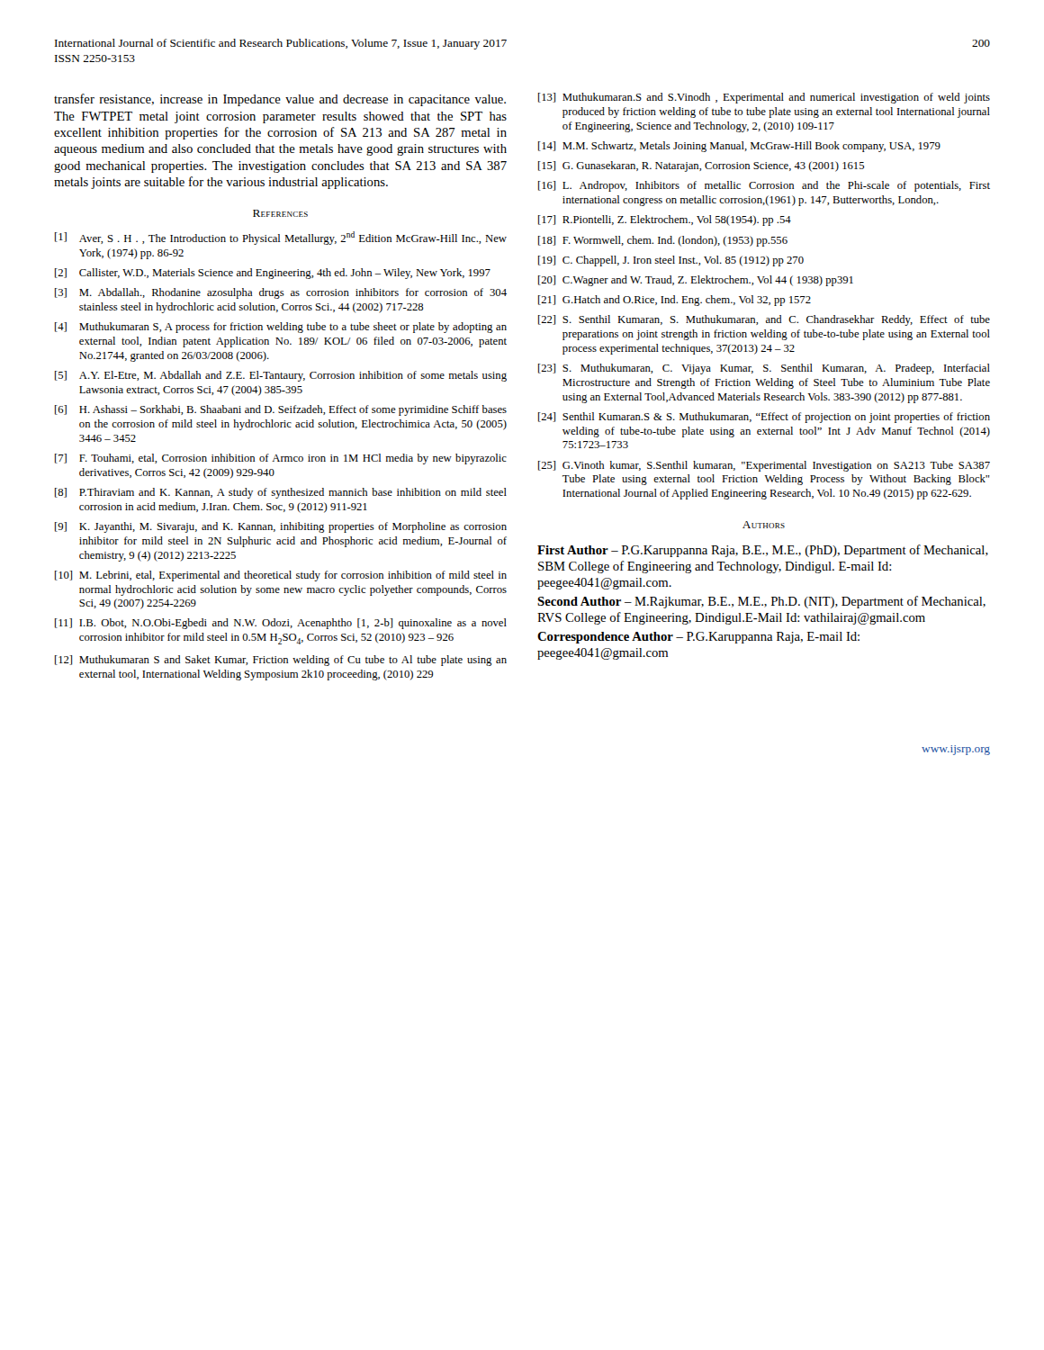200 International Journal of Scientific and Research Publications, Volume 7, Issue 1, January 2017
ISSN 2250-3153
transfer resistance, increase in Impedance value and decrease in capacitance value. The FWTPET metal joint corrosion parameter results showed that the SPT has excellent inhibition properties for the corrosion of SA 213 and SA 287 metal in aqueous medium and also concluded that the metals have good grain structures with good mechanical properties. The investigation concludes that SA 213 and SA 387 metals joints are suitable for the various industrial applications.
References
[1] Aver, S . H . , The Introduction to Physical Metallurgy, 2nd Edition McGraw-Hill Inc., New York, (1974) pp. 86-92
[2] Callister, W.D., Materials Science and Engineering, 4th ed. John – Wiley, New York, 1997
[3] M. Abdallah., Rhodanine azosulpha drugs as corrosion inhibitors for corrosion of 304 stainless steel in hydrochloric acid solution, Corros Sci., 44 (2002) 717-228
[4] Muthukumaran S, A process for friction welding tube to a tube sheet or plate by adopting an external tool, Indian patent Application No. 189/ KOL/ 06 filed on 07-03-2006, patent No.21744, granted on 26/03/2008 (2006).
[5] A.Y. El-Etre, M. Abdallah and Z.E. El-Tantaury, Corrosion inhibition of some metals using Lawsonia extract, Corros Sci, 47 (2004) 385-395
[6] H. Ashassi – Sorkhabi, B. Shaabani and D. Seifzadeh, Effect of some pyrimidine Schiff bases on the corrosion of mild steel in hydrochloric acid solution, Electrochimica Acta, 50 (2005) 3446 – 3452
[7] F. Touhami, etal, Corrosion inhibition of Armco iron in 1M HCl media by new bipyrazolic derivatives, Corros Sci, 42 (2009) 929-940
[8] P.Thiraviam and K. Kannan, A study of synthesized mannich base inhibition on mild steel corrosion in acid medium, J.Iran. Chem. Soc, 9 (2012) 911-921
[9] K. Jayanthi, M. Sivaraju, and K. Kannan, inhibiting properties of Morpholine as corrosion inhibitor for mild steel in 2N Sulphuric acid and Phosphoric acid medium, E-Journal of chemistry, 9 (4) (2012) 2213-2225
[10] M. Lebrini, etal, Experimental and theoretical study for corrosion inhibition of mild steel in normal hydrochloric acid solution by some new macro cyclic polyether compounds, Corros Sci, 49 (2007) 2254-2269
[11] I.B. Obot, N.O.Obi-Egbedi and N.W. Odozi, Acenaphtho [1, 2-b] quinoxaline as a novel corrosion inhibitor for mild steel in 0.5M H2SO4, Corros Sci, 52 (2010) 923 – 926
[12] Muthukumaran S and Saket Kumar, Friction welding of Cu tube to Al tube plate using an external tool, International Welding Symposium 2k10 proceeding, (2010) 229
[13] Muthukumaran.S and S.Vinodh , Experimental and numerical investigation of weld joints produced by friction welding of tube to tube plate using an external tool International journal of Engineering, Science and Technology, 2, (2010) 109-117
[14] M.M. Schwartz, Metals Joining Manual, McGraw-Hill Book company, USA, 1979
[15] G. Gunasekaran, R. Natarajan, Corrosion Science, 43 (2001) 1615
[16] L. Andropov, Inhibitors of metallic Corrosion and the Phi-scale of potentials, First international congress on metallic corrosion,(1961) p. 147, Butterworths, London,.
[17] R.Piontelli, Z. Elektrochem., Vol 58(1954). pp .54
[18] F. Wormwell, chem. Ind. (london), (1953) pp.556
[19] C. Chappell, J. Iron steel Inst., Vol. 85 (1912) pp 270
[20] C.Wagner and W. Traud, Z. Elektrochem., Vol 44 ( 1938) pp391
[21] G.Hatch and O.Rice, Ind. Eng. chem., Vol 32, pp 1572
[22] S. Senthil Kumaran, S. Muthukumaran, and C. Chandrasekhar Reddy, Effect of tube preparations on joint strength in friction welding of tube-to-tube plate using an External tool process experimental techniques, 37(2013) 24 – 32
[23] S. Muthukumaran, C. Vijaya Kumar, S. Senthil Kumaran, A. Pradeep, Interfacial Microstructure and Strength of Friction Welding of Steel Tube to Aluminium Tube Plate using an External Tool,Advanced Materials Research Vols. 383-390 (2012) pp 877-881.
[24] Senthil Kumaran.S & S. Muthukumaran, “Effect of projection on joint properties of friction welding of tube-to-tube plate using an external tool” Int J Adv Manuf Technol (2014) 75:1723–1733
[25] G.Vinoth kumar, S.Senthil kumaran, "Experimental Investigation on SA213 Tube SA387 Tube Plate using external tool Friction Welding Process by Without Backing Block" International Journal of Applied Engineering Research, Vol. 10 No.49 (2015) pp 622-629.
Authors
First Author – P.G.Karuppanna Raja, B.E., M.E., (PhD), Department of Mechanical, SBM College of Engineering and Technology, Dindigul. E-mail Id: peegee4041@gmail.com.
Second Author – M.Rajkumar, B.E., M.E., Ph.D. (NIT), Department of Mechanical, RVS College of Engineering, Dindigul.E-Mail Id: vathilairaj@gmail.com
Correspondence Author – P.G.Karuppanna Raja, E-mail Id: peegee4041@gmail.com
www.ijsrp.org